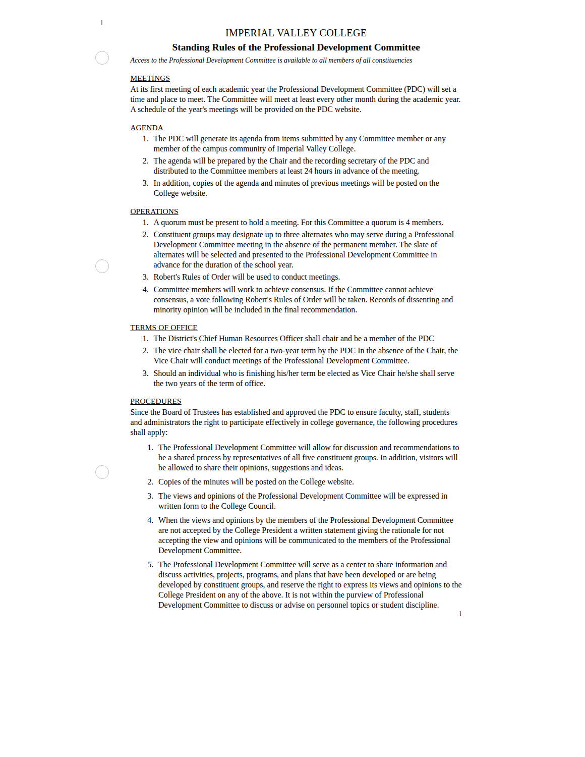IMPERIAL VALLEY COLLEGE
Standing Rules of the Professional Development Committee
Access to the Professional Development Committee is available to all members of all constituencies
MEETINGS
At its first meeting of each academic year the Professional Development Committee (PDC) will set a time and place to meet. The Committee will meet at least every other month during the academic year. A schedule of the year's meetings will be provided on the PDC website.
AGENDA
The PDC will generate its agenda from items submitted by any Committee member or any member of the campus community of Imperial Valley College.
The agenda will be prepared by the Chair and the recording secretary of the PDC and distributed to the Committee members at least 24 hours in advance of the meeting.
In addition, copies of the agenda and minutes of previous meetings will be posted on the College website.
OPERATIONS
A quorum must be present to hold a meeting. For this Committee a quorum is 4 members.
Constituent groups may designate up to three alternates who may serve during a Professional Development Committee meeting in the absence of the permanent member. The slate of alternates will be selected and presented to the Professional Development Committee in advance for the duration of the school year.
Robert's Rules of Order will be used to conduct meetings.
Committee members will work to achieve consensus. If the Committee cannot achieve consensus, a vote following Robert's Rules of Order will be taken. Records of dissenting and minority opinion will be included in the final recommendation.
TERMS OF OFFICE
The District's Chief Human Resources Officer shall chair and be a member of the PDC
The vice chair shall be elected for a two-year term by the PDC In the absence of the Chair, the Vice Chair will conduct meetings of the Professional Development Committee.
Should an individual who is finishing his/her term be elected as Vice Chair he/she shall serve the two years of the term of office.
PROCEDURES
Since the Board of Trustees has established and approved the PDC to ensure faculty, staff, students and administrators the right to participate effectively in college governance, the following procedures shall apply:
The Professional Development Committee will allow for discussion and recommendations to be a shared process by representatives of all five constituent groups. In addition, visitors will be allowed to share their opinions, suggestions and ideas.
Copies of the minutes will be posted on the College website.
The views and opinions of the Professional Development Committee will be expressed in written form to the College Council.
When the views and opinions by the members of the Professional Development Committee are not accepted by the College President a written statement giving the rationale for not accepting the view and opinions will be communicated to the members of the Professional Development Committee.
The Professional Development Committee will serve as a center to share information and discuss activities, projects, programs, and plans that have been developed or are being developed by constituent groups, and reserve the right to express its views and opinions to the College President on any of the above. It is not within the purview of Professional Development Committee to discuss or advise on personnel topics or student discipline.
1